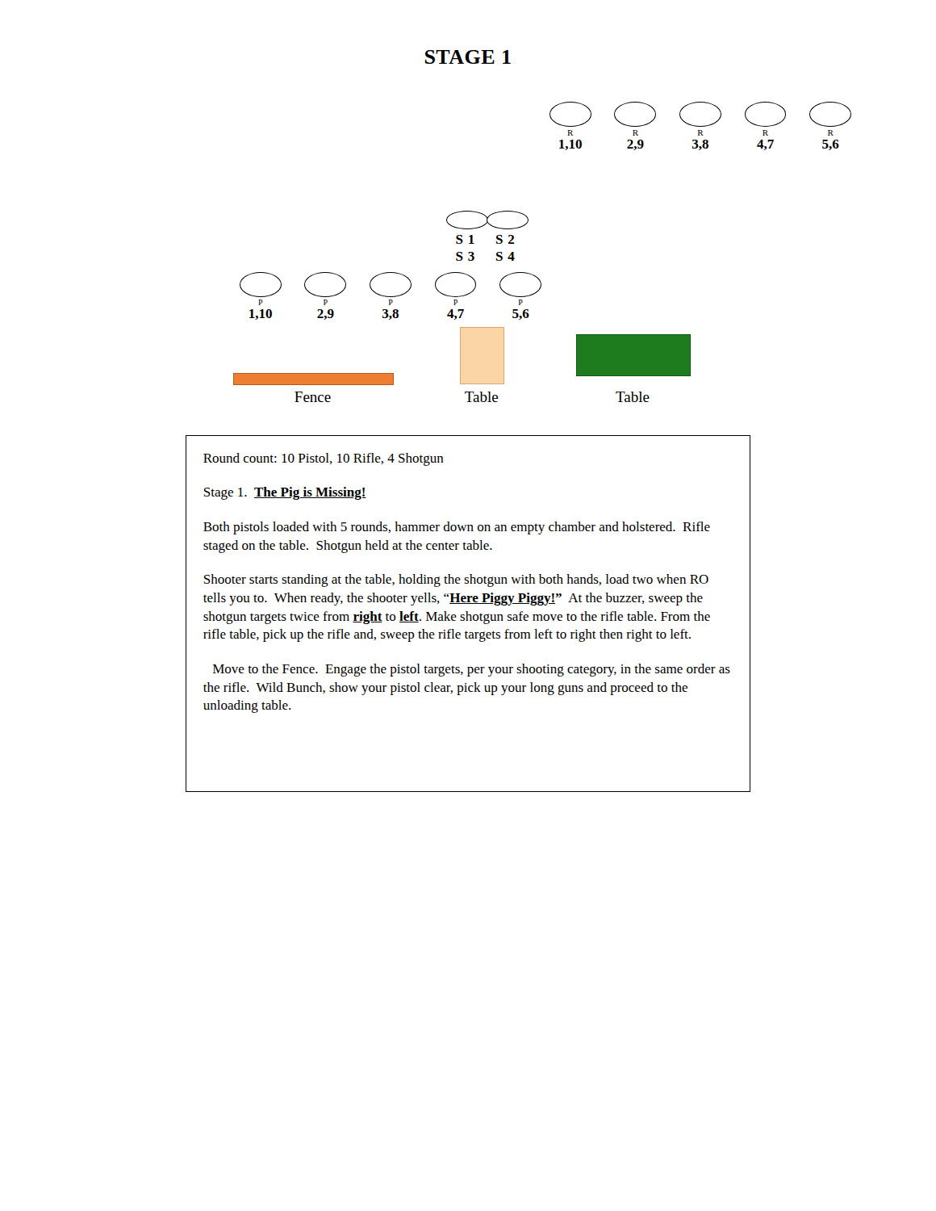STAGE 1
R
1,10
R
2,9
R
3,8
R
4,7
R
5,6
S1 S2
S3 S4
P
1,10
P
2,9
P
3,8
P
4,7
P
5,6
Fence
Table
Table
Round count: 10 Pistol, 10 Rifle, 4 Shotgun
Stage 1. The Pig is Missing!
Both pistols loaded with 5 rounds, hammer down on an empty chamber and holstered. Rifle staged on the table. Shotgun held at the center table.
Shooter starts standing at the table, holding the shotgun with both hands, load two when RO tells you to. When ready, the shooter yells, “Here Piggy Piggy!” At the buzzer, sweep the shotgun targets twice from right to left. Make shotgun safe move to the rifle table. From the rifle table, pick up the rifle and, sweep the rifle targets from left to right then right to left.
Move to the Fence. Engage the pistol targets, per your shooting category, in the same order as the rifle. Wild Bunch, show your pistol clear, pick up your long guns and proceed to the unloading table.